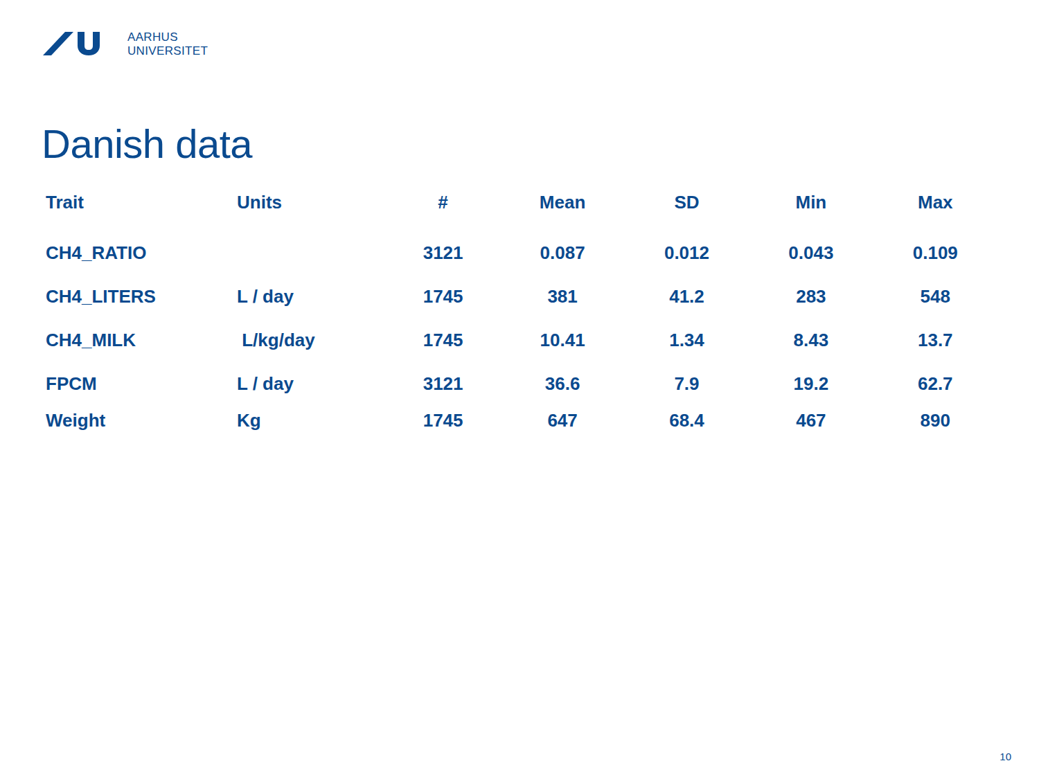Aarhus
Universitet
Danish data
| Trait | Units | # | Mean | SD | Min | Max |
| --- | --- | --- | --- | --- | --- | --- |
| CH4_RATIO | | 3121 | 0.087 | 0.012 | 0.043 | 0.109 |
| CH4_LITERS | L / day | 1745 | 381 | 41.2 | 283 | 548 |
| CH4_MILK | L/kg/day | 1745 | 10.41 | 1.34 | 8.43 | 13.7 |
| FPCM | L / day | 3121 | 36.6 | 7.9 | 19.2 | 62.7 |
| Weight | Kg | 1745 | 647 | 68.4 | 467 | 890 |
10